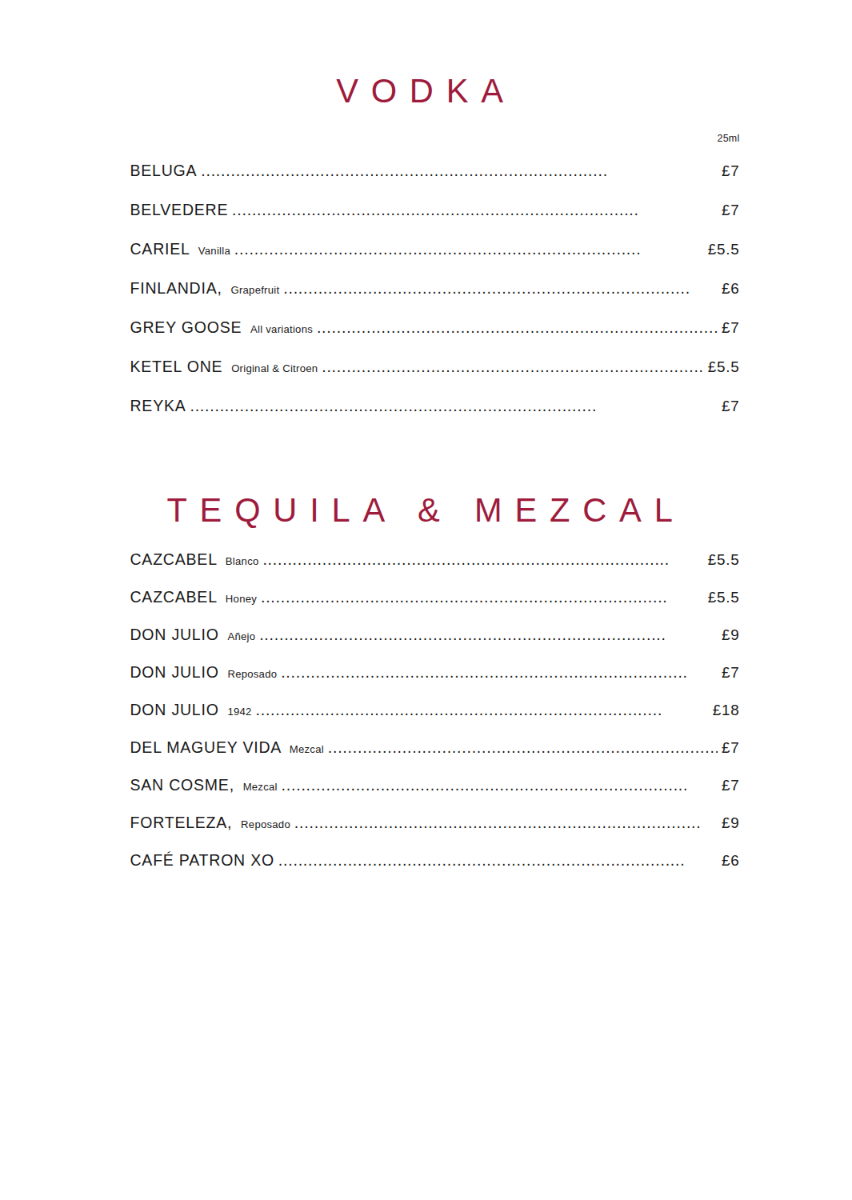VODKA
25ml
BELUGA .................................................................................. £7
BELVEDERE .................................................................................. £7
CARIEL Vanilla .................................................................................. £5.5
FINLANDIA, Grapefruit .................................................................................. £6
GREY GOOSE All variations .................................................................................. £7
KETEL ONE Original & Citroen .................................................................................. £5.5
REYKA .................................................................................. £7
TEQUILA & MEZCAL
CAZCABEL Blanco .................................................................................. £5.5
CAZCABEL Honey .................................................................................. £5.5
DON JULIO Añejo .................................................................................. £9
DON JULIO Reposado .................................................................................. £7
DON JULIO 1942 .................................................................................. £18
DEL MAGUEY VIDA Mezcal .................................................................................. £7
SAN COSME, Mezcal .................................................................................. £7
FORTELEZA, Reposado .................................................................................. £9
CAFÉ PATRON XO .................................................................................. £6